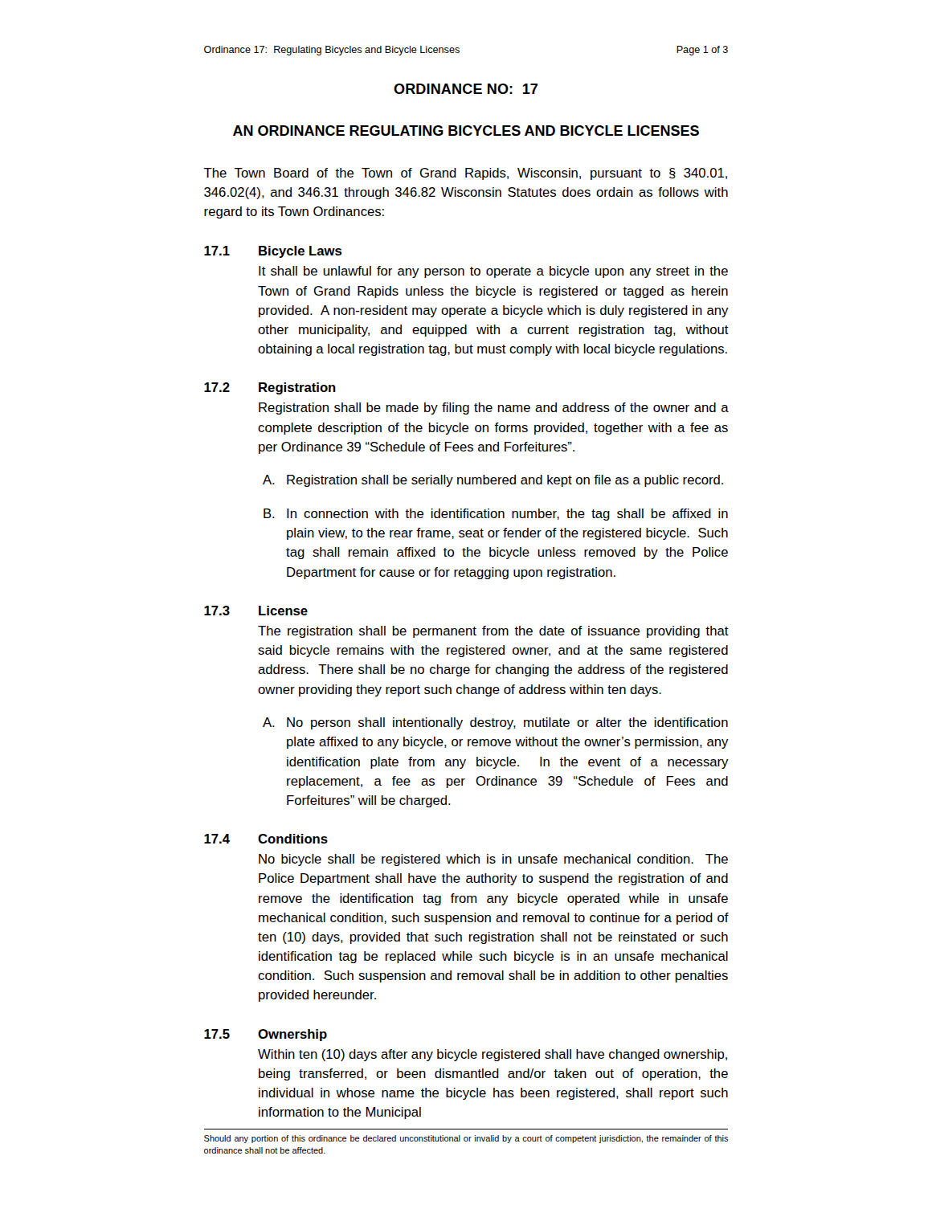Ordinance 17: Regulating Bicycles and Bicycle Licenses
Page 1 of 3
ORDINANCE NO: 17
AN ORDINANCE REGULATING BICYCLES AND BICYCLE LICENSES
The Town Board of the Town of Grand Rapids, Wisconsin, pursuant to § 340.01, 346.02(4), and 346.31 through 346.82 Wisconsin Statutes does ordain as follows with regard to its Town Ordinances:
17.1 Bicycle Laws
It shall be unlawful for any person to operate a bicycle upon any street in the Town of Grand Rapids unless the bicycle is registered or tagged as herein provided. A non-resident may operate a bicycle which is duly registered in any other municipality, and equipped with a current registration tag, without obtaining a local registration tag, but must comply with local bicycle regulations.
17.2 Registration
Registration shall be made by filing the name and address of the owner and a complete description of the bicycle on forms provided, together with a fee as per Ordinance 39 “Schedule of Fees and Forfeitures”.
A. Registration shall be serially numbered and kept on file as a public record.
B. In connection with the identification number, the tag shall be affixed in plain view, to the rear frame, seat or fender of the registered bicycle. Such tag shall remain affixed to the bicycle unless removed by the Police Department for cause or for retagging upon registration.
17.3 License
The registration shall be permanent from the date of issuance providing that said bicycle remains with the registered owner, and at the same registered address. There shall be no charge for changing the address of the registered owner providing they report such change of address within ten days.
A. No person shall intentionally destroy, mutilate or alter the identification plate affixed to any bicycle, or remove without the owner’s permission, any identification plate from any bicycle. In the event of a necessary replacement, a fee as per Ordinance 39 “Schedule of Fees and Forfeitures” will be charged.
17.4 Conditions
No bicycle shall be registered which is in unsafe mechanical condition. The Police Department shall have the authority to suspend the registration of and remove the identification tag from any bicycle operated while in unsafe mechanical condition, such suspension and removal to continue for a period of ten (10) days, provided that such registration shall not be reinstated or such identification tag be replaced while such bicycle is in an unsafe mechanical condition. Such suspension and removal shall be in addition to other penalties provided hereunder.
17.5 Ownership
Within ten (10) days after any bicycle registered shall have changed ownership, being transferred, or been dismantled and/or taken out of operation, the individual in whose name the bicycle has been registered, shall report such information to the Municipal
Should any portion of this ordinance be declared unconstitutional or invalid by a court of competent jurisdiction, the remainder of this ordinance shall not be affected.